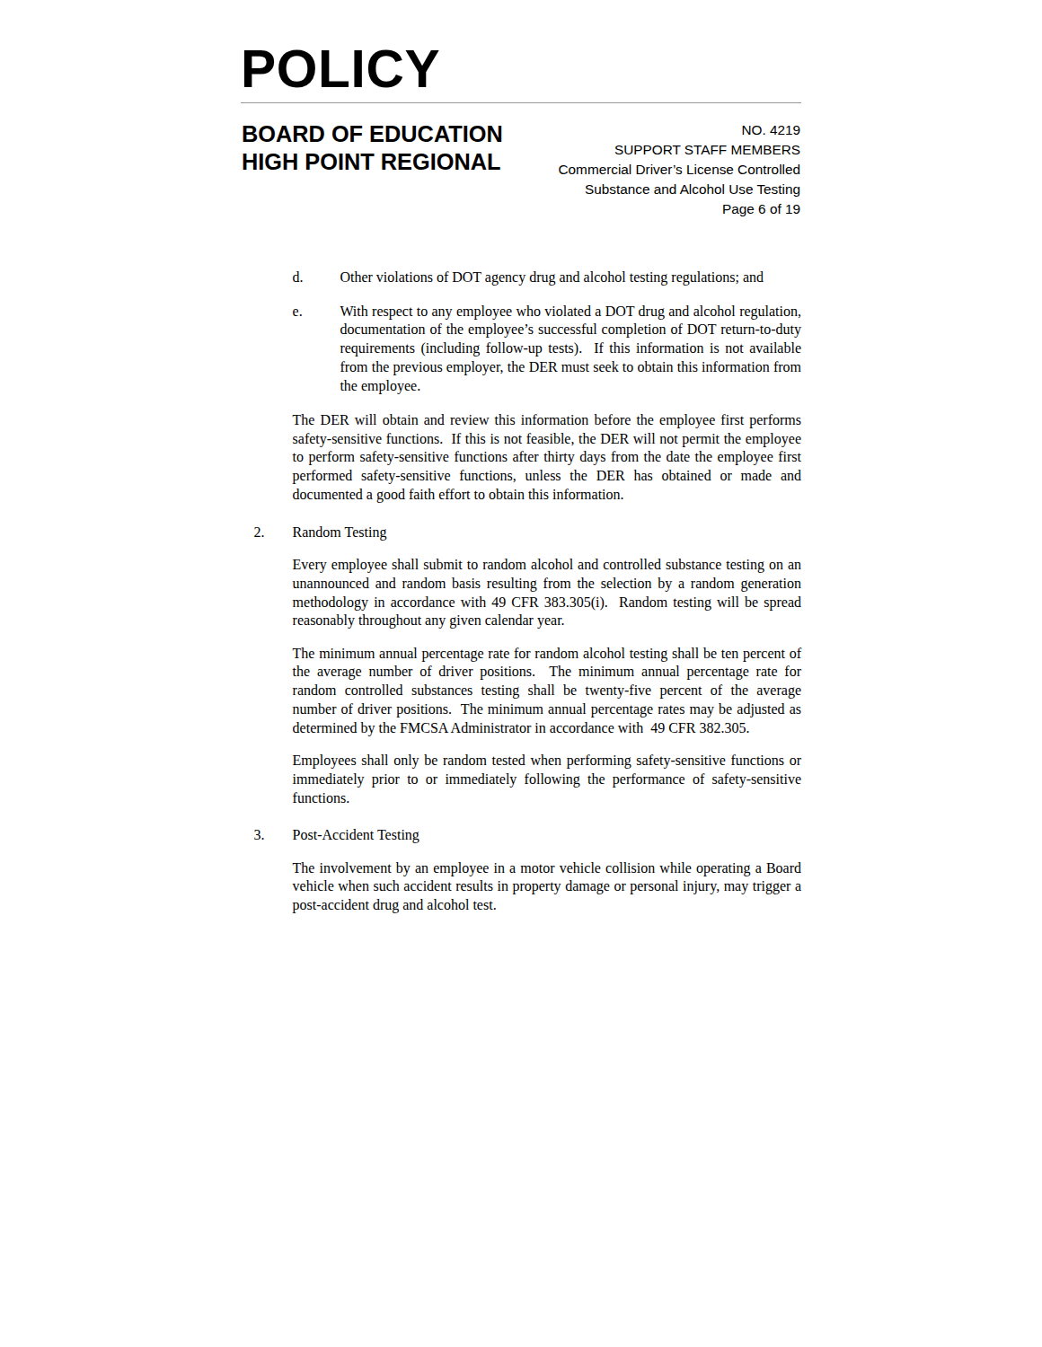POLICY
| BOARD OF EDUCATION HIGH POINT REGIONAL | NO. 4219 SUPPORT STAFF MEMBERS Commercial Driver’s License Controlled Substance and Alcohol Use Testing Page 6 of 19 |
d. Other violations of DOT agency drug and alcohol testing regulations; and
e. With respect to any employee who violated a DOT drug and alcohol regulation, documentation of the employee’s successful completion of DOT return-to-duty requirements (including follow-up tests). If this information is not available from the previous employer, the DER must seek to obtain this information from the employee.
The DER will obtain and review this information before the employee first performs safety-sensitive functions. If this is not feasible, the DER will not permit the employee to perform safety-sensitive functions after thirty days from the date the employee first performed safety-sensitive functions, unless the DER has obtained or made and documented a good faith effort to obtain this information.
2. Random Testing
Every employee shall submit to random alcohol and controlled substance testing on an unannounced and random basis resulting from the selection by a random generation methodology in accordance with 49 CFR 383.305(i). Random testing will be spread reasonably throughout any given calendar year.
The minimum annual percentage rate for random alcohol testing shall be ten percent of the average number of driver positions. The minimum annual percentage rate for random controlled substances testing shall be twenty-five percent of the average number of driver positions. The minimum annual percentage rates may be adjusted as determined by the FMCSA Administrator in accordance with 49 CFR 382.305.
Employees shall only be random tested when performing safety-sensitive functions or immediately prior to or immediately following the performance of safety-sensitive functions.
3. Post-Accident Testing
The involvement by an employee in a motor vehicle collision while operating a Board vehicle when such accident results in property damage or personal injury, may trigger a post-accident drug and alcohol test.